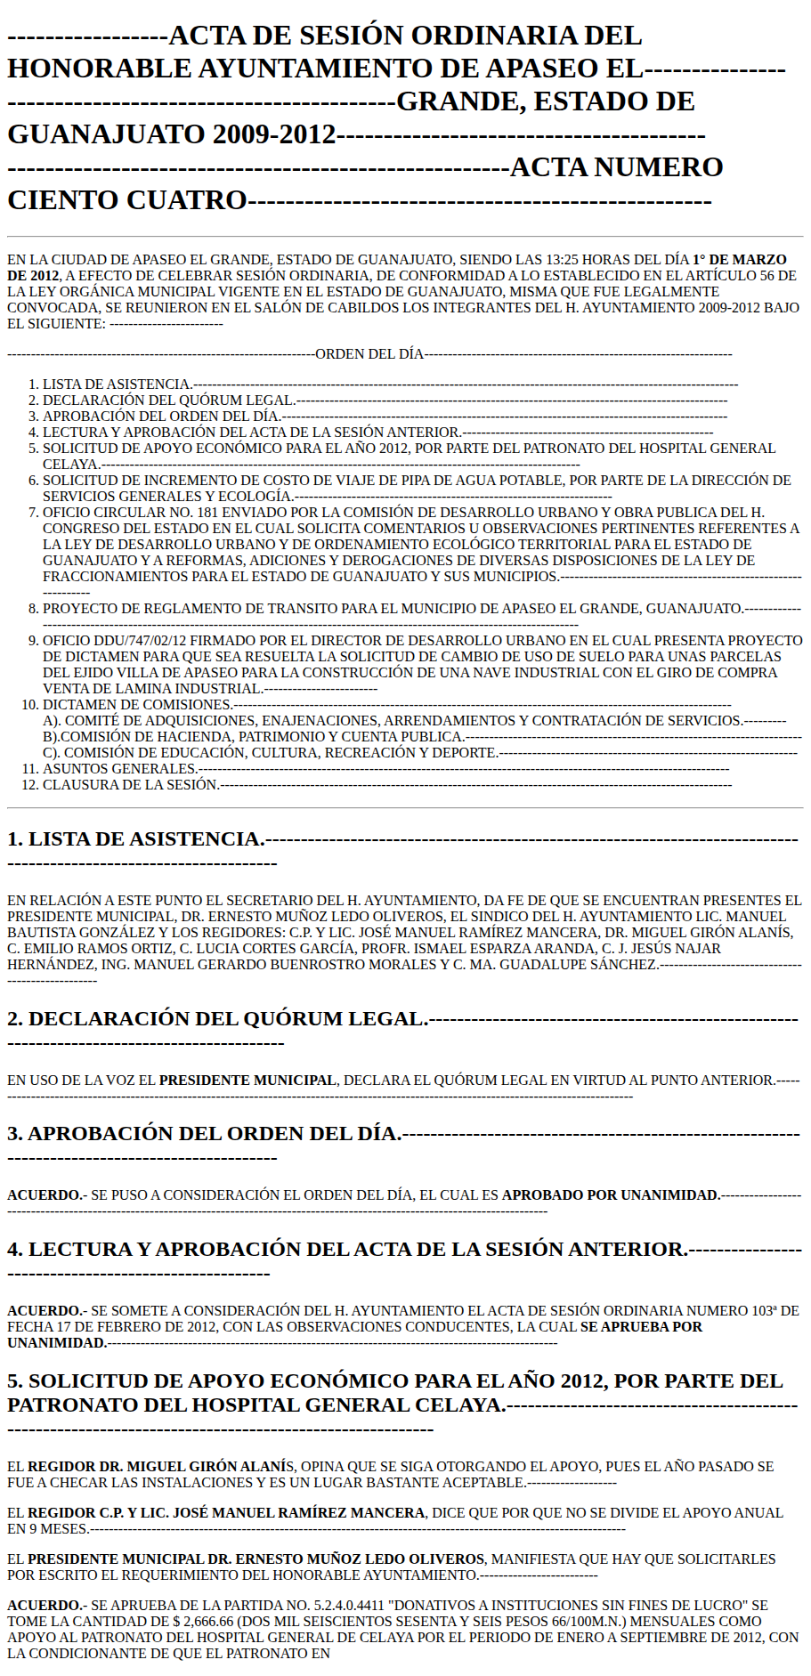-----------------ACTA DE SESIÓN ORDINARIA DEL HONORABLE AYUNTAMIENTO DE APASEO EL---------------
-----------------------------------------GRANDE, ESTADO DE GUANAJUATO 2009-2012---------------------------------------
-----------------------------------------------------ACTA NUMERO CIENTO CUATRO-------------------------------------------------
EN LA CIUDAD DE APASEO EL GRANDE, ESTADO DE GUANAJUATO, SIENDO LAS 13:25 HORAS DEL DÍA 1° DE MARZO DE 2012, A EFECTO DE CELEBRAR SESIÓN ORDINARIA, DE CONFORMIDAD A LO ESTABLECIDO EN EL ARTÍCULO 56 DE LA LEY ORGÁNICA MUNICIPAL VIGENTE EN EL ESTADO DE GUANAJUATO, MISMA QUE FUE LEGALMENTE CONVOCADA, SE REUNIERON EN EL SALÓN DE CABILDOS LOS INTEGRANTES DEL H. AYUNTAMIENTO 2009-2012 BAJO EL SIGUIENTE: ------------------------
-----------------------------------------------------------------ORDEN DEL DÍA-----------------------------------------------------------------
LISTA DE ASISTENCIA.-------------------------------------------------------------------------------------------------------------------
DECLARACIÓN DEL QUÓRUM LEGAL.-------------------------------------------------------------------------------------------
APROBACIÓN DEL ORDEN DEL DÍA.----------------------------------------------------------------------------------------------
LECTURA Y APROBACIÓN DEL ACTA DE LA SESIÓN ANTERIOR.-----------------------------------------------------
SOLICITUD DE APOYO ECONÓMICO PARA EL AÑO 2012, POR PARTE DEL PATRONATO DEL HOSPITAL GENERAL CELAYA.-----------------------------------------------------------------------------------------------------
SOLICITUD DE INCREMENTO DE COSTO DE VIAJE DE PIPA DE AGUA POTABLE, POR PARTE DE LA DIRECCIÓN DE SERVICIOS GENERALES Y ECOLOGÍA.-------------------------------------------------------------------
OFICIO CIRCULAR NO. 181 ENVIADO POR LA COMISIÓN DE DESARROLLO URBANO Y OBRA PUBLICA DEL H. CONGRESO DEL ESTADO EN EL CUAL SOLICITA COMENTARIOS U OBSERVACIONES PERTINENTES REFERENTES A LA LEY DE DESARROLLO URBANO Y DE ORDENAMIENTO ECOLÓGICO TERRITORIAL PARA EL ESTADO DE GUANAJUATO Y A REFORMAS, ADICIONES Y DEROGACIONES DE DIVERSAS DISPOSICIONES DE LA LEY DE FRACCIONAMIENTOS PARA EL ESTADO DE GUANAJUATO Y SUS MUNICIPIOS.-------------------------------------------------------------
PROYECTO DE REGLAMENTO DE TRANSITO PARA EL MUNICIPIO DE APASEO EL GRANDE, GUANAJUATO.-----------------------------------------------------------------------------------------------------------------------------
OFICIO DDU/747/02/12 FIRMADO POR EL DIRECTOR DE DESARROLLO URBANO EN EL CUAL PRESENTA PROYECTO DE DICTAMEN PARA QUE SEA RESUELTA LA SOLICITUD DE CAMBIO DE USO DE SUELO PARA UNAS PARCELAS DEL EJIDO VILLA DE APASEO PARA LA CONSTRUCCIÓN DE UNA NAVE INDUSTRIAL CON EL GIRO DE COMPRA VENTA DE LAMINA INDUSTRIAL.------------------------
DICTAMEN DE COMISIONES.---------------------------------------------------------------------------------------------------------
A). COMITÉ DE ADQUISICIONES, ENAJENACIONES, ARRENDAMIENTOS Y CONTRATACIÓN DE SERVICIOS.---------
B).COMISIÓN DE HACIENDA, PATRIMONIO Y CUENTA PUBLICA.-----------------------------------------------------------------------
C). COMISIÓN DE EDUCACIÓN, CULTURA, RECREACIÓN Y DEPORTE.---------------------------------------------------------------
ASUNTOS GENERALES.----------------------------------------------------------------------------------------------------------------
CLAUSURA DE LA SESIÓN.------------------------------------------------------------------------------------------------------------
1. LISTA DE ASISTENCIA.-----------------------------------------------------------------------------------------------------------------
EN RELACIÓN A ESTE PUNTO EL SECRETARIO DEL H. AYUNTAMIENTO, DA FE DE QUE SE ENCUENTRAN PRESENTES EL PRESIDENTE MUNICIPAL, DR. ERNESTO MUÑOZ LEDO OLIVEROS, EL SINDICO DEL H. AYUNTAMIENTO LIC. MANUEL BAUTISTA GONZÁLEZ Y LOS REGIDORES: C.P. Y LIC. JOSÉ MANUEL RAMÍREZ MANCERA, DR. MIGUEL GIRÓN ALANÍS, C. EMILIO RAMOS ORTIZ, C. LUCIA CORTES GARCÍA, PROFR. ISMAEL ESPARZA ARANDA, C. J. JESÚS NAJAR HERNÁNDEZ, ING. MANUEL GERARDO BUENROSTRO MORALES Y C. MA. GUADALUPE SÁNCHEZ.-------------------------------------------------
2. DECLARACIÓN DEL QUÓRUM LEGAL.-------------------------------------------------------------------------------------------
EN USO DE LA VOZ EL PRESIDENTE MUNICIPAL, DECLARA EL QUÓRUM LEGAL EN VIRTUD AL PUNTO ANTERIOR.-----------------------------------------------------------------------------------------------------------------------------------------
3. APROBACIÓN DEL ORDEN DEL DÍA.----------------------------------------------------------------------------------------------
ACUERDO.- SE PUSO A CONSIDERACIÓN EL ORDEN DEL DÍA, EL CUAL ES APROBADO POR UNANIMIDAD.-----------------------------------------------------------------------------------------------------------------------------------
4. LECTURA Y APROBACIÓN DEL ACTA DE LA SESIÓN ANTERIOR.-----------------------------------------------------
ACUERDO.- SE SOMETE A CONSIDERACIÓN DEL H. AYUNTAMIENTO EL ACTA DE SESIÓN ORDINARIA NUMERO 103ª DE FECHA 17 DE FEBRERO DE 2012, CON LAS OBSERVACIONES CONDUCENTES, LA CUAL SE APRUEBA POR UNANIMIDAD.-----------------------------------------------------------------------------------------------
5. SOLICITUD DE APOYO ECONÓMICO PARA EL AÑO 2012, POR PARTE DEL PATRONATO DEL HOSPITAL GENERAL CELAYA.-----------------------------------------------------------------------------------------------------
EL REGIDOR DR. MIGUEL GIRÓN ALANÍS, OPINA QUE SE SIGA OTORGANDO EL APOYO, PUES EL AÑO PASADO SE FUE A CHECAR LAS INSTALACIONES Y ES UN LUGAR BASTANTE ACEPTABLE.-------------------
EL REGIDOR C.P. Y LIC. JOSÉ MANUEL RAMÍREZ MANCERA, DICE QUE POR QUE NO SE DIVIDE EL APOYO ANUAL EN 9 MESES.-----------------------------------------------------------------------------------------------------------------
EL PRESIDENTE MUNICIPAL DR. ERNESTO MUÑOZ LEDO OLIVEROS, MANIFIESTA QUE HAY QUE SOLICITARLES POR ESCRITO EL REQUERIMIENTO DEL HONORABLE AYUNTAMIENTO.-------------------------
ACUERDO.- SE APRUEBA DE LA PARTIDA NO. 5.2.4.0.4411 "DONATIVOS A INSTITUCIONES SIN FINES DE LUCRO" SE TOME LA CANTIDAD DE $ 2,666.66 (DOS MIL SEISCIENTOS SESENTA Y SEIS PESOS 66/100M.N.) MENSUALES COMO APOYO AL PATRONATO DEL HOSPITAL GENERAL DE CELAYA POR EL PERIODO DE ENERO A SEPTIEMBRE DE 2012, CON LA CONDICIONANTE DE QUE EL PATRONATO EN